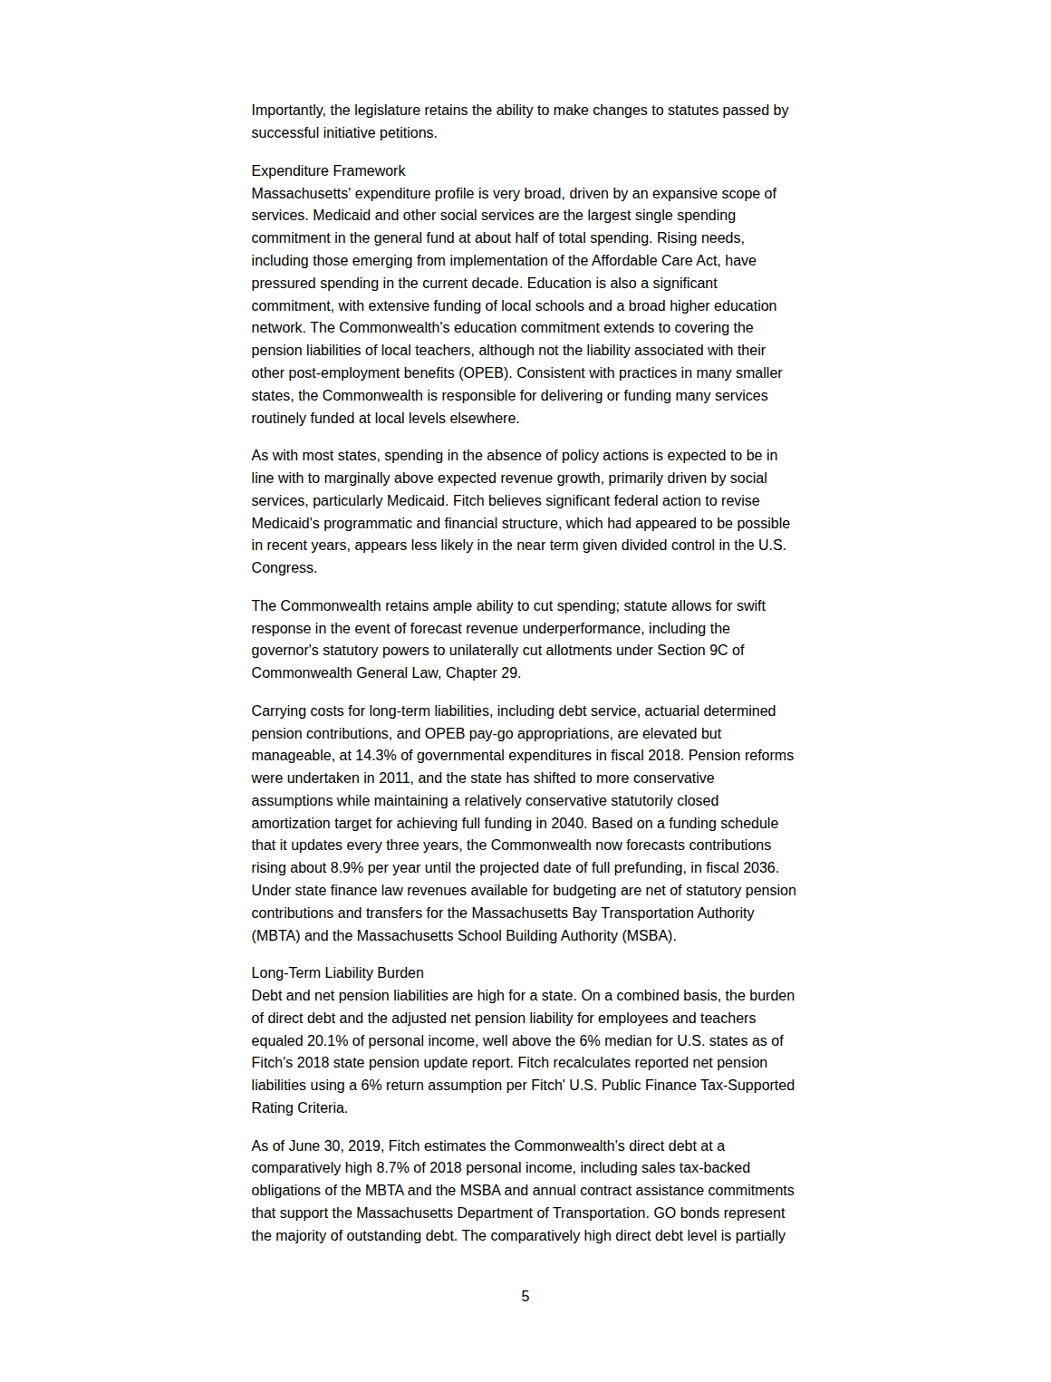Importantly, the legislature retains the ability to make changes to statutes passed by successful initiative petitions.
Expenditure Framework
Massachusetts' expenditure profile is very broad, driven by an expansive scope of services. Medicaid and other social services are the largest single spending commitment in the general fund at about half of total spending. Rising needs, including those emerging from implementation of the Affordable Care Act, have pressured spending in the current decade. Education is also a significant commitment, with extensive funding of local schools and a broad higher education network. The Commonwealth's education commitment extends to covering the pension liabilities of local teachers, although not the liability associated with their other post-employment benefits (OPEB). Consistent with practices in many smaller states, the Commonwealth is responsible for delivering or funding many services routinely funded at local levels elsewhere.
As with most states, spending in the absence of policy actions is expected to be in line with to marginally above expected revenue growth, primarily driven by social services, particularly Medicaid. Fitch believes significant federal action to revise Medicaid's programmatic and financial structure, which had appeared to be possible in recent years, appears less likely in the near term given divided control in the U.S. Congress.
The Commonwealth retains ample ability to cut spending; statute allows for swift response in the event of forecast revenue underperformance, including the governor's statutory powers to unilaterally cut allotments under Section 9C of Commonwealth General Law, Chapter 29.
Carrying costs for long-term liabilities, including debt service, actuarial determined pension contributions, and OPEB pay-go appropriations, are elevated but manageable, at 14.3% of governmental expenditures in fiscal 2018. Pension reforms were undertaken in 2011, and the state has shifted to more conservative assumptions while maintaining a relatively conservative statutorily closed amortization target for achieving full funding in 2040. Based on a funding schedule that it updates every three years, the Commonwealth now forecasts contributions rising about 8.9% per year until the projected date of full prefunding, in fiscal 2036. Under state finance law revenues available for budgeting are net of statutory pension contributions and transfers for the Massachusetts Bay Transportation Authority (MBTA) and the Massachusetts School Building Authority (MSBA).
Long-Term Liability Burden
Debt and net pension liabilities are high for a state. On a combined basis, the burden of direct debt and the adjusted net pension liability for employees and teachers equaled 20.1% of personal income, well above the 6% median for U.S. states as of Fitch's 2018 state pension update report. Fitch recalculates reported net pension liabilities using a 6% return assumption per Fitch' U.S. Public Finance Tax-Supported Rating Criteria.
As of June 30, 2019, Fitch estimates the Commonwealth's direct debt at a comparatively high 8.7% of 2018 personal income, including sales tax-backed obligations of the MBTA and the MSBA and annual contract assistance commitments that support the Massachusetts Department of Transportation. GO bonds represent the majority of outstanding debt. The comparatively high direct debt level is partially
5